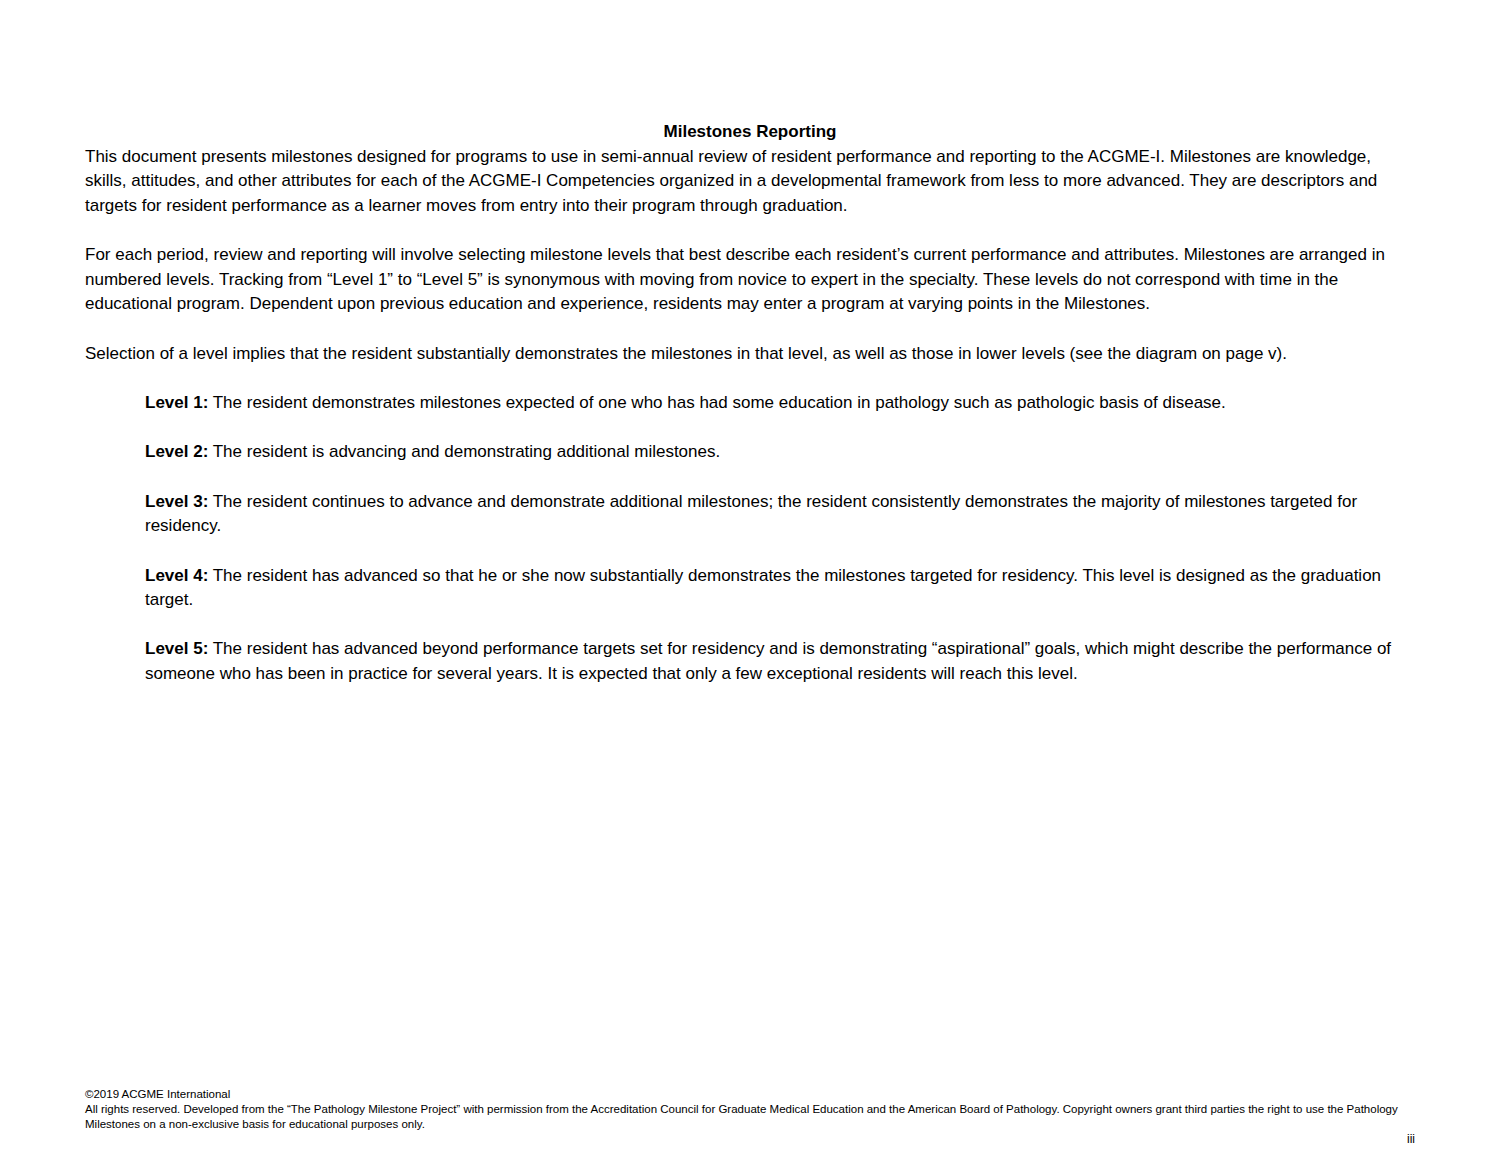Milestones Reporting
This document presents milestones designed for programs to use in semi-annual review of resident performance and reporting to the ACGME-I. Milestones are knowledge, skills, attitudes, and other attributes for each of the ACGME-I Competencies organized in a developmental framework from less to more advanced. They are descriptors and targets for resident performance as a learner moves from entry into their program through graduation.
For each period, review and reporting will involve selecting milestone levels that best describe each resident’s current performance and attributes. Milestones are arranged in numbered levels. Tracking from “Level 1” to “Level 5” is synonymous with moving from novice to expert in the specialty. These levels do not correspond with time in the educational program. Dependent upon previous education and experience, residents may enter a program at varying points in the Milestones.
Selection of a level implies that the resident substantially demonstrates the milestones in that level, as well as those in lower levels (see the diagram on page v).
Level 1: The resident demonstrates milestones expected of one who has had some education in pathology such as pathologic basis of disease.
Level 2: The resident is advancing and demonstrating additional milestones.
Level 3: The resident continues to advance and demonstrate additional milestones; the resident consistently demonstrates the majority of milestones targeted for residency.
Level 4: The resident has advanced so that he or she now substantially demonstrates the milestones targeted for residency. This level is designed as the graduation target.
Level 5: The resident has advanced beyond performance targets set for residency and is demonstrating “aspirational” goals, which might describe the performance of someone who has been in practice for several years. It is expected that only a few exceptional residents will reach this level.
©2019 ACGME International
All rights reserved. Developed from the “The Pathology Milestone Project” with permission from the Accreditation Council for Graduate Medical Education and the American Board of Pathology. Copyright owners grant third parties the right to use the Pathology Milestones on a non-exclusive basis for educational purposes only.
iii